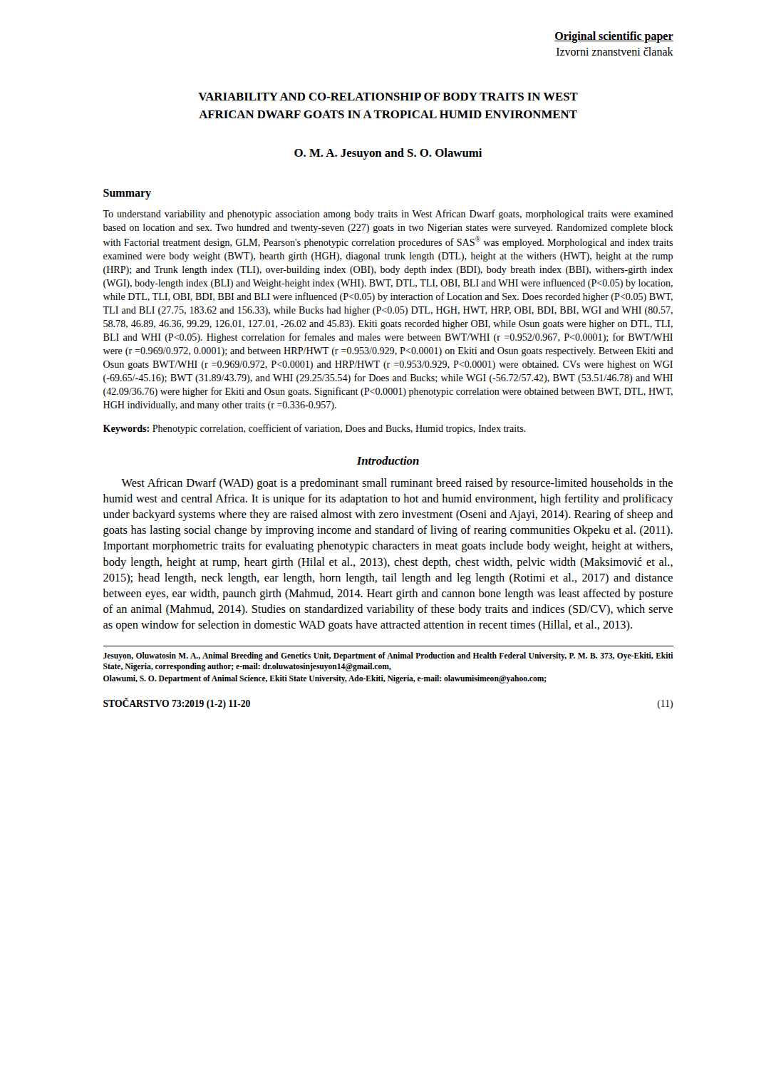Original scientific paper
Izvorni znanstveni članak
Variability and Co-relationship of Body Traits in West
African Dwarf Goats in a Tropical Humid Environment
O. M. A. Jesuyon and S. O. Olawumi
Summary
To understand variability and phenotypic association among body traits in West African Dwarf goats, morphological traits were examined based on location and sex. Two hundred and twenty-seven (227) goats in two Nigerian states were surveyed. Randomized complete block with Factorial treatment design, GLM, Pearson's phenotypic correlation procedures of SAS® was employed. Morphological and index traits examined were body weight (BWT), hearth girth (HGH), diagonal trunk length (DTL), height at the withers (HWT), height at the rump (HRP); and Trunk length index (TLI), over-building index (OBI), body depth index (BDI), body breath index (BBI), withers-girth index (WGI), body-length index (BLI) and Weight-height index (WHI). BWT, DTL, TLI, OBI, BLI and WHI were influenced (P<0.05) by location, while DTL, TLI, OBI, BDI, BBI and BLI were influenced (P<0.05) by interaction of Location and Sex. Does recorded higher (P<0.05) BWT, TLI and BLI (27.75, 183.62 and 156.33), while Bucks had higher (P<0.05) DTL, HGH, HWT, HRP, OBI, BDI, BBI, WGI and WHI (80.57, 58.78, 46.89, 46.36, 99.29, 126.01, 127.01, -26.02 and 45.83). Ekiti goats recorded higher OBI, while Osun goats were higher on DTL, TLI, BLI and WHI (P<0.05). Highest correlation for females and males were between BWT/WHI (r =0.952/0.967, P<0.0001); for BWT/WHI were (r =0.969/0.972, 0.0001); and between HRP/HWT (r =0.953/0.929, P<0.0001) on Ekiti and Osun goats respectively. Between Ekiti and Osun goats BWT/WHI (r =0.969/0.972, P<0.0001) and HRP/HWT (r =0.953/0.929, P<0.0001) were obtained. CVs were highest on WGI (-69.65/-45.16); BWT (31.89/43.79), and WHI (29.25/35.54) for Does and Bucks; while WGI (-56.72/57.42), BWT (53.51/46.78) and WHI (42.09/36.76) were higher for Ekiti and Osun goats. Significant (P<0.0001) phenotypic correlation were obtained between BWT, DTL, HWT, HGH individually, and many other traits (r =0.336-0.957).
Keywords: Phenotypic correlation, coefficient of variation, Does and Bucks, Humid tropics, Index traits.
Introduction
West African Dwarf (WAD) goat is a predominant small ruminant breed raised by resource-limited households in the humid west and central Africa. It is unique for its adaptation to hot and humid environment, high fertility and prolificacy under backyard systems where they are raised almost with zero investment (Oseni and Ajayi, 2014). Rearing of sheep and goats has lasting social change by improving income and standard of living of rearing communities Okpeku et al. (2011). Important morphometric traits for evaluating phenotypic characters in meat goats include body weight, height at withers, body length, height at rump, heart girth (Hilal et al., 2013), chest depth, chest width, pelvic width (Maksimović et al., 2015); head length, neck length, ear length, horn length, tail length and leg length (Rotimi et al., 2017) and distance between eyes, ear width, paunch girth (Mahmud, 2014. Heart girth and cannon bone length was least affected by posture of an animal (Mahmud, 2014). Studies on standardized variability of these body traits and indices (SD/CV), which serve as open window for selection in domestic WAD goats have attracted attention in recent times (Hillal, et al., 2013).
Jesuyon, Oluwatosin M. A., Animal Breeding and Genetics Unit, Department of Animal Production and Health Federal University, P. M. B. 373, Oye-Ekiti, Ekiti State, Nigeria, corresponding author; e-mail: dr.oluwatosinjesuyon14@gmail.com,
Olawumi, S. O. Department of Animal Science, Ekiti State University, Ado-Ekiti, Nigeria, e-mail: olawumisimeon@yahoo.com;
STOČARSTVO 73:2019 (1-2) 11-20 (11)